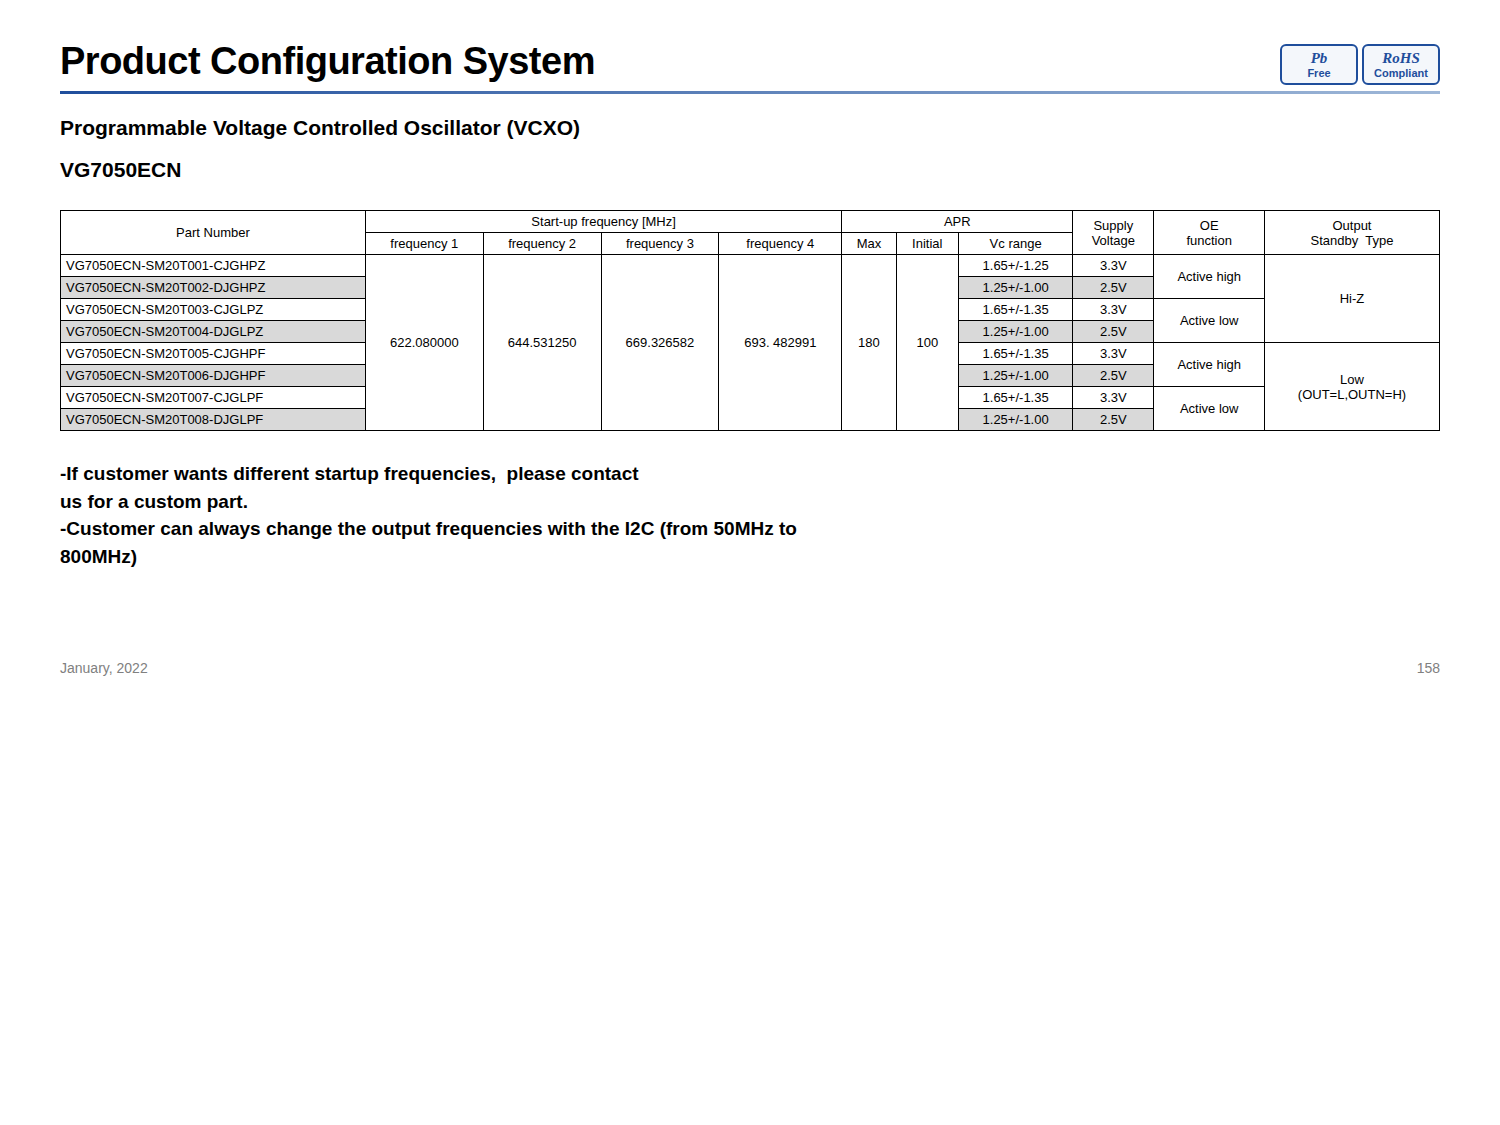Product Configuration System
Pb Free
RoHSCompliant
Programmable Voltage Controlled Oscillator (VCXO)
VG7050ECN
| Part Number | Start-up frequency [MHz] | APR | Supply Voltage | OE function | Output Standby Type |
| --- | --- | --- | --- | --- | --- |
| frequency 1 | frequency 2 | frequency 3 | frequency 4 | Max | Initial | Vc range |
| VG7050ECN-SM20T001-CJGHPZ | 622.080000 | 644.531250 | 669.326582 | 693. 482991 | 180 | 100 | 1.65+/-1.25 | 3.3V | Active high | Hi-Z |
| VG7050ECN-SM20T002-DJGHPZ | 1.25+/-1.00 | 2.5V |
| VG7050ECN-SM20T003-CJGLPZ | 1.65+/-1.35 | 3.3V | Active low |
| VG7050ECN-SM20T004-DJGLPZ | 1.25+/-1.00 | 2.5V |
| VG7050ECN-SM20T005-CJGHPF | 1.65+/-1.35 | 3.3V | Active high | Low (OUT=L,OUTN=H) |
| VG7050ECN-SM20T006-DJGHPF | 1.25+/-1.00 | 2.5V |
| VG7050ECN-SM20T007-CJGLPF | 1.65+/-1.35 | 3.3V | Active low |
| VG7050ECN-SM20T008-DJGLPF | 1.25+/-1.00 | 2.5V |
-If customer wants different startup frequencies, please contact
us for a custom part.
-Customer can always change the output frequencies with the I2C (from 50MHz to
800MHz)
January, 2022 158